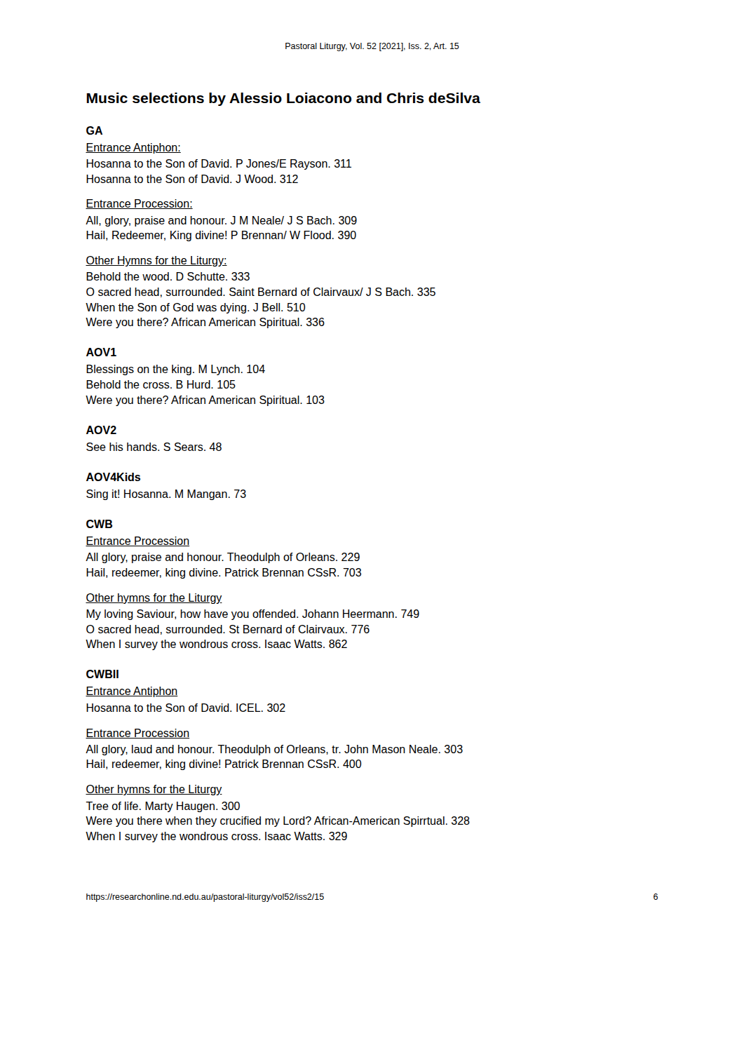Pastoral Liturgy, Vol. 52 [2021], Iss. 2, Art. 15
Music selections by Alessio Loiacono and Chris deSilva
GA
Entrance Antiphon:
Hosanna to the Son of David. P Jones/E Rayson. 311
Hosanna to the Son of David. J Wood. 312
Entrance Procession:
All, glory, praise and honour. J M Neale/ J S Bach. 309
Hail, Redeemer, King divine! P Brennan/ W Flood. 390
Other Hymns for the Liturgy:
Behold the wood. D Schutte. 333
O sacred head, surrounded. Saint Bernard of Clairvaux/ J S Bach. 335
When the Son of God was dying. J Bell. 510
Were you there? African American Spiritual. 336
AOV1
Blessings on the king. M Lynch. 104
Behold the cross. B Hurd. 105
Were you there? African American Spiritual. 103
AOV2
See his hands. S Sears. 48
AOV4Kids
Sing it! Hosanna. M Mangan. 73
CWB
Entrance Procession
All glory, praise and honour. Theodulph of Orleans. 229
Hail, redeemer, king divine. Patrick Brennan CSsR. 703
Other hymns for the Liturgy
My loving Saviour, how have you offended. Johann Heermann. 749
O sacred head, surrounded. St Bernard of Clairvaux. 776
When I survey the wondrous cross. Isaac Watts. 862
CWBII
Entrance Antiphon
Hosanna to the Son of David. ICEL. 302
Entrance Procession
All glory, laud and honour. Theodulph of Orleans, tr. John Mason Neale. 303
Hail, redeemer, king divine! Patrick Brennan CSsR. 400
Other hymns for the Liturgy
Tree of life. Marty Haugen. 300
Were you there when they crucified my Lord? African-American Spirrtual. 328
When I survey the wondrous cross. Isaac Watts. 329
https://researchonline.nd.edu.au/pastoral-liturgy/vol52/iss2/15 6